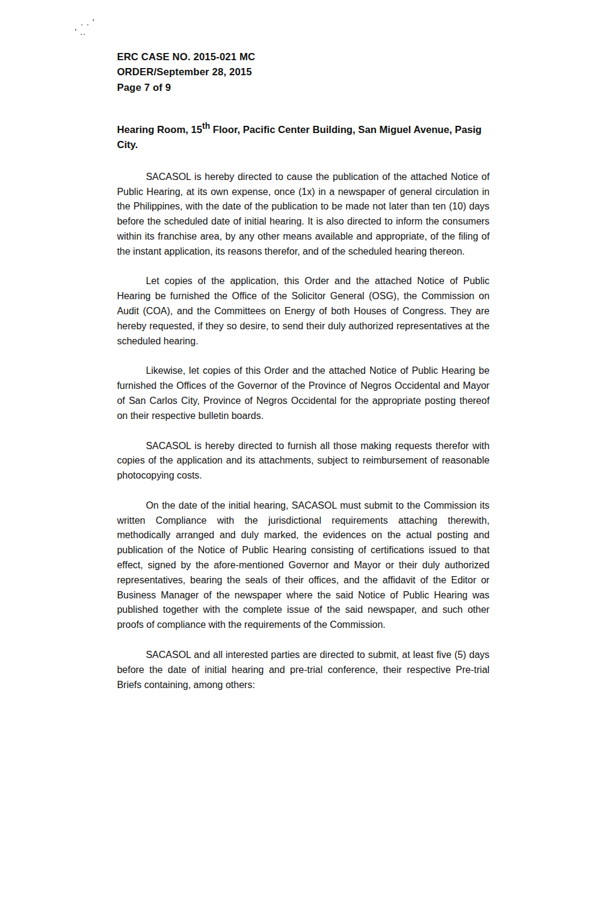. . ' ' ..
ERC CASE NO. 2015-021 MC
ORDER/September 28, 2015
Page 7 of 9
Hearing Room, 15th Floor, Pacific Center Building, San Miguel Avenue, Pasig City.
 
SACASOL is hereby directed to cause the publication of the attached Notice of Public Hearing, at its own expense, once (1x) in a newspaper of general circulation in the Philippines, with the date of the publication to be made not later than ten (10) days before the scheduled date of initial hearing. It is also directed to inform the consumers within its franchise area, by any other means available and appropriate, of the filing of the instant application, its reasons therefor, and of the scheduled hearing thereon.
Let copies of the application, this Order and the attached Notice of Public Hearing be furnished the Office of the Solicitor General (OSG), the Commission on Audit (COA), and the Committees on Energy of both Houses of Congress. They are hereby requested, if they so desire, to send their duly authorized representatives at the scheduled hearing.
Likewise, let copies of this Order and the attached Notice of Public Hearing be furnished the Offices of the Governor of the Province of Negros Occidental and Mayor of San Carlos City, Province of Negros Occidental for the appropriate posting thereof on their respective bulletin boards.
SACASOL is hereby directed to furnish all those making requests therefor with copies of the application and its attachments, subject to reimbursement of reasonable photocopying costs.
On the date of the initial hearing, SACASOL must submit to the Commission its written Compliance with the jurisdictional requirements attaching therewith, methodically arranged and duly marked, the evidences on the actual posting and publication of the Notice of Public Hearing consisting of certifications issued to that effect, signed by the afore-mentioned Governor and Mayor or their duly authorized representatives, bearing the seals of their offices, and the affidavit of the Editor or Business Manager of the newspaper where the said Notice of Public Hearing was published together with the complete issue of the said newspaper, and such other proofs of compliance with the requirements of the Commission.
SACASOL and all interested parties are directed to submit, at least five (5) days before the date of initial hearing and pre-trial conference, their respective Pre-trial Briefs containing, among others: